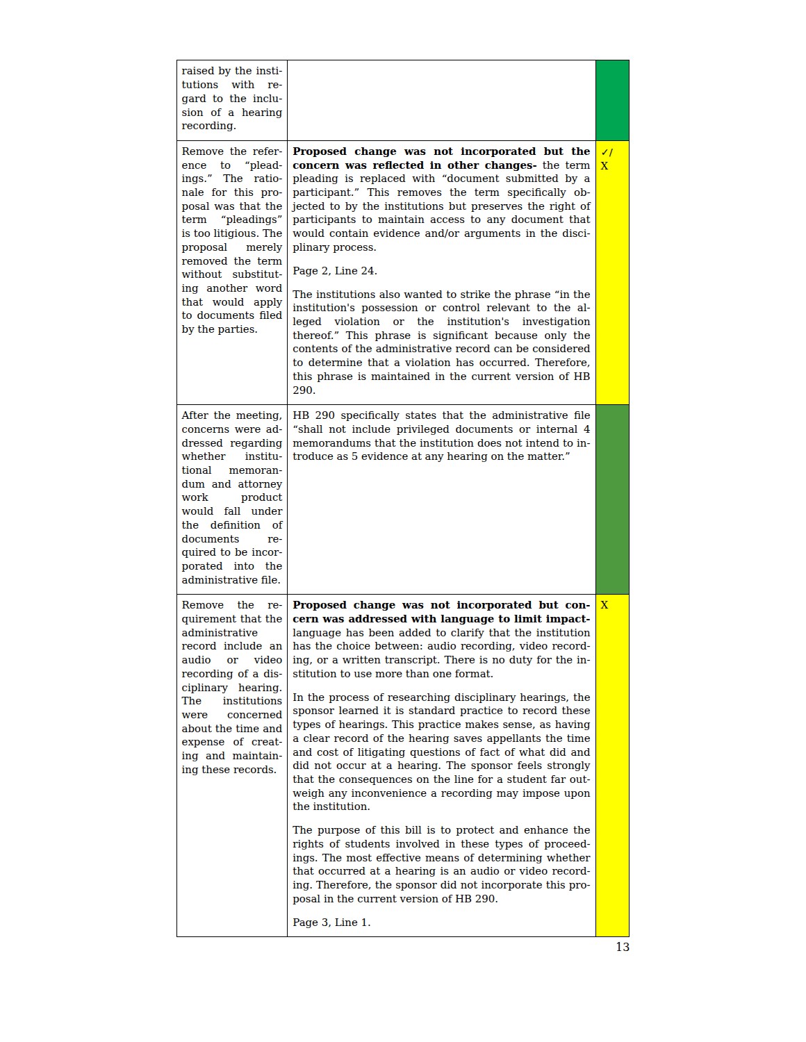| raised by the institutions with regard to the inclusion of a hearing recording. | | |
| Remove the reference to “pleadings.” The rationale for this proposal was that the term “pleadings” is too litigious. The proposal merely removed the term without substituting another word that would apply to documents filed by the parties. | Proposed change was not incorporated but the concern was reflected in other changes- the term pleading is replaced with “document submitted by a participant.” This removes the term specifically objected to by the institutions but preserves the right of participants to maintain access to any document that would contain evidence and/or arguments in the disciplinary process. Page 2, Line 24. The institutions also wanted to strike the phrase “in the institution's possession or control relevant to the alleged violation or the institution's investigation thereof.” This phrase is significant because only the contents of the administrative record can be considered to determine that a violation has occurred. Therefore, this phrase is maintained in the current version of HB 290. | ✓/ X |
| After the meeting, concerns were addressed regarding whether institutional memorandum and attorney work product would fall under the definition of documents required to be incorporated into the administrative file. | HB 290 specifically states that the administrative file “shall not include privileged documents or internal 4 memorandums that the institution does not intend to introduce as 5 evidence at any hearing on the matter.” | |
| Remove the requirement that the administrative record include an audio or video recording of a disciplinary hearing. The institutions were concerned about the time and expense of creating and maintaining these records. | Proposed change was not incorporated but concern was addressed with language to limit impact- language has been added to clarify that the institution has the choice between: audio recording, video recording, or a written transcript. There is no duty for the institution to use more than one format. In the process of researching disciplinary hearings, the sponsor learned it is standard practice to record these types of hearings. This practice makes sense, as having a clear record of the hearing saves appellants the time and cost of litigating questions of fact of what did and did not occur at a hearing. The sponsor feels strongly that the consequences on the line for a student far outweigh any inconvenience a recording may impose upon the institution. The purpose of this bill is to protect and enhance the rights of students involved in these types of proceedings. The most effective means of determining whether that occurred at a hearing is an audio or video recording. Therefore, the sponsor did not incorporate this proposal in the current version of HB 290. Page 3, Line 1. | X |
13